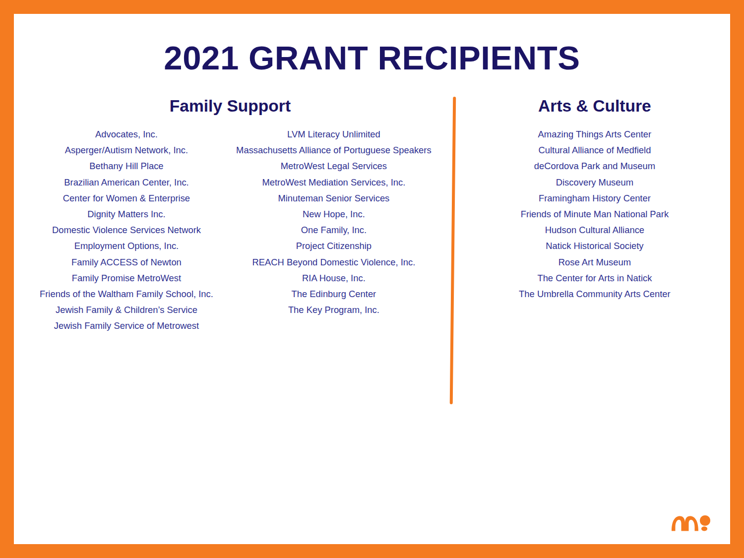2021 GRANT RECIPIENTS
Family Support
Advocates, Inc.
Asperger/Autism Network, Inc.
Bethany Hill Place
Brazilian American Center, Inc.
Center for Women & Enterprise
Dignity Matters Inc.
Domestic Violence Services Network
Employment Options, Inc.
Family ACCESS of Newton
Family Promise MetroWest
Friends of the Waltham Family School, Inc.
Jewish Family & Children’s Service
Jewish Family Service of Metrowest
LVM Literacy Unlimited
Massachusetts Alliance of Portuguese Speakers
MetroWest Legal Services
MetroWest Mediation Services, Inc.
Minuteman Senior Services
New Hope, Inc.
One Family, Inc.
Project Citizenship
REACH Beyond Domestic Violence, Inc.
RIA House, Inc.
The Edinburg Center
The Key Program, Inc.
Arts & Culture
Amazing Things Arts Center
Cultural Alliance of Medfield
deCordova Park and Museum
Discovery Museum
Framingham History Center
Friends of Minute Man National Park
Hudson Cultural Alliance
Natick Historical Society
Rose Art Museum
The Center for Arts in Natick
The Umbrella Community Arts Center